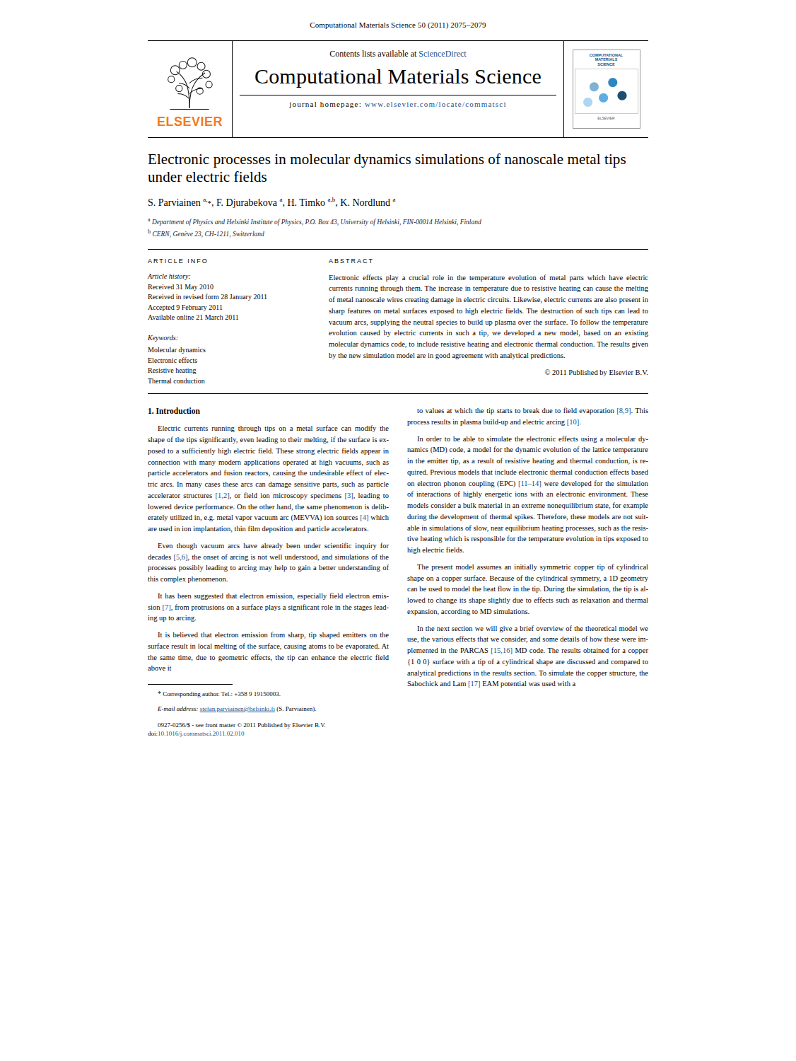Computational Materials Science 50 (2011) 2075–2079
ELSEVIER
Contents lists available at ScienceDirect
Computational Materials Science
journal homepage: www.elsevier.com/locate/commatsci
COMPUTATIONAL
MATERIALS
SCIENCE
ELSEVIER
Electronic processes in molecular dynamics simulations of nanoscale metal tips under electric fields
S. Parviainen a,*, F. Djurabekova a, H. Timko a,b, K. Nordlund a
a Department of Physics and Helsinki Institute of Physics, P.O. Box 43, University of Helsinki, FIN-00014 Helsinki, Finland
b CERN, Genève 23, CH-1211, Switzerland
Article info
Article history:
Received 31 May 2010
Received in revised form 28 January 2011
Accepted 9 February 2011
Available online 21 March 2011
Keywords:
Molecular dynamics
Electronic effects
Resistive heating
Thermal conduction
Abstract
Electronic effects play a crucial role in the temperature evolution of metal parts which have electric currents running through them. The increase in temperature due to resistive heating can cause the melting of metal nanoscale wires creating damage in electric circuits. Likewise, electric currents are also present in sharp features on metal surfaces exposed to high electric fields. The destruction of such tips can lead to vacuum arcs, supplying the neutral species to build up plasma over the surface. To follow the temperature evolution caused by electric currents in such a tip, we developed a new model, based on an existing molecular dynamics code, to include resistive heating and electronic thermal conduction. The results given by the new simulation model are in good agreement with analytical predictions.
© 2011 Published by Elsevier B.V.
1. Introduction
Electric currents running through tips on a metal surface can modify the shape of the tips significantly, even leading to their melting, if the surface is exposed to a sufficiently high electric field. These strong electric fields appear in connection with many modern applications operated at high vacuums, such as particle accelerators and fusion reactors, causing the undesirable effect of electric arcs. In many cases these arcs can damage sensitive parts, such as particle accelerator structures [1,2], or field ion microscopy specimens [3], leading to lowered device performance. On the other hand, the same phenomenon is deliberately utilized in, e.g. metal vapor vacuum arc (MEVVA) ion sources [4] which are used in ion implantation, thin film deposition and particle accelerators.
Even though vacuum arcs have already been under scientific inquiry for decades [5,6], the onset of arcing is not well understood, and simulations of the processes possibly leading to arcing may help to gain a better understanding of this complex phenomenon.
It has been suggested that electron emission, especially field electron emission [7], from protrusions on a surface plays a significant role in the stages leading up to arcing.
It is believed that electron emission from sharp, tip shaped emitters on the surface result in local melting of the surface, causing atoms to be evaporated. At the same time, due to geometric effects, the tip can enhance the electric field above it
* Corresponding author. Tel.: +358 9 19150003.
E-mail address: stefan.parviainen@helsinki.fi (S. Parviainen).
0927-0256/$ - see front matter © 2011 Published by Elsevier B.V.
doi:10.1016/j.commatsci.2011.02.010
to values at which the tip starts to break due to field evaporation [8,9]. This process results in plasma build-up and electric arcing [10].
In order to be able to simulate the electronic effects using a molecular dynamics (MD) code, a model for the dynamic evolution of the lattice temperature in the emitter tip, as a result of resistive heating and thermal conduction, is required. Previous models that include electronic thermal conduction effects based on electron phonon coupling (EPC) [11–14] were developed for the simulation of interactions of highly energetic ions with an electronic environment. These models consider a bulk material in an extreme nonequilibrium state, for example during the development of thermal spikes. Therefore, these models are not suitable in simulations of slow, near equilibrium heating processes, such as the resistive heating which is responsible for the temperature evolution in tips exposed to high electric fields.
The present model assumes an initially symmetric copper tip of cylindrical shape on a copper surface. Because of the cylindrical symmetry, a 1D geometry can be used to model the heat flow in the tip. During the simulation, the tip is allowed to change its shape slightly due to effects such as relaxation and thermal expansion, according to MD simulations.
In the next section we will give a brief overview of the theoretical model we use, the various effects that we consider, and some details of how these were implemented in the PARCAS [15,16] MD code. The results obtained for a copper {1 0 0} surface with a tip of a cylindrical shape are discussed and compared to analytical predictions in the results section. To simulate the copper structure, the Sabochick and Lam [17] EAM potential was used with a